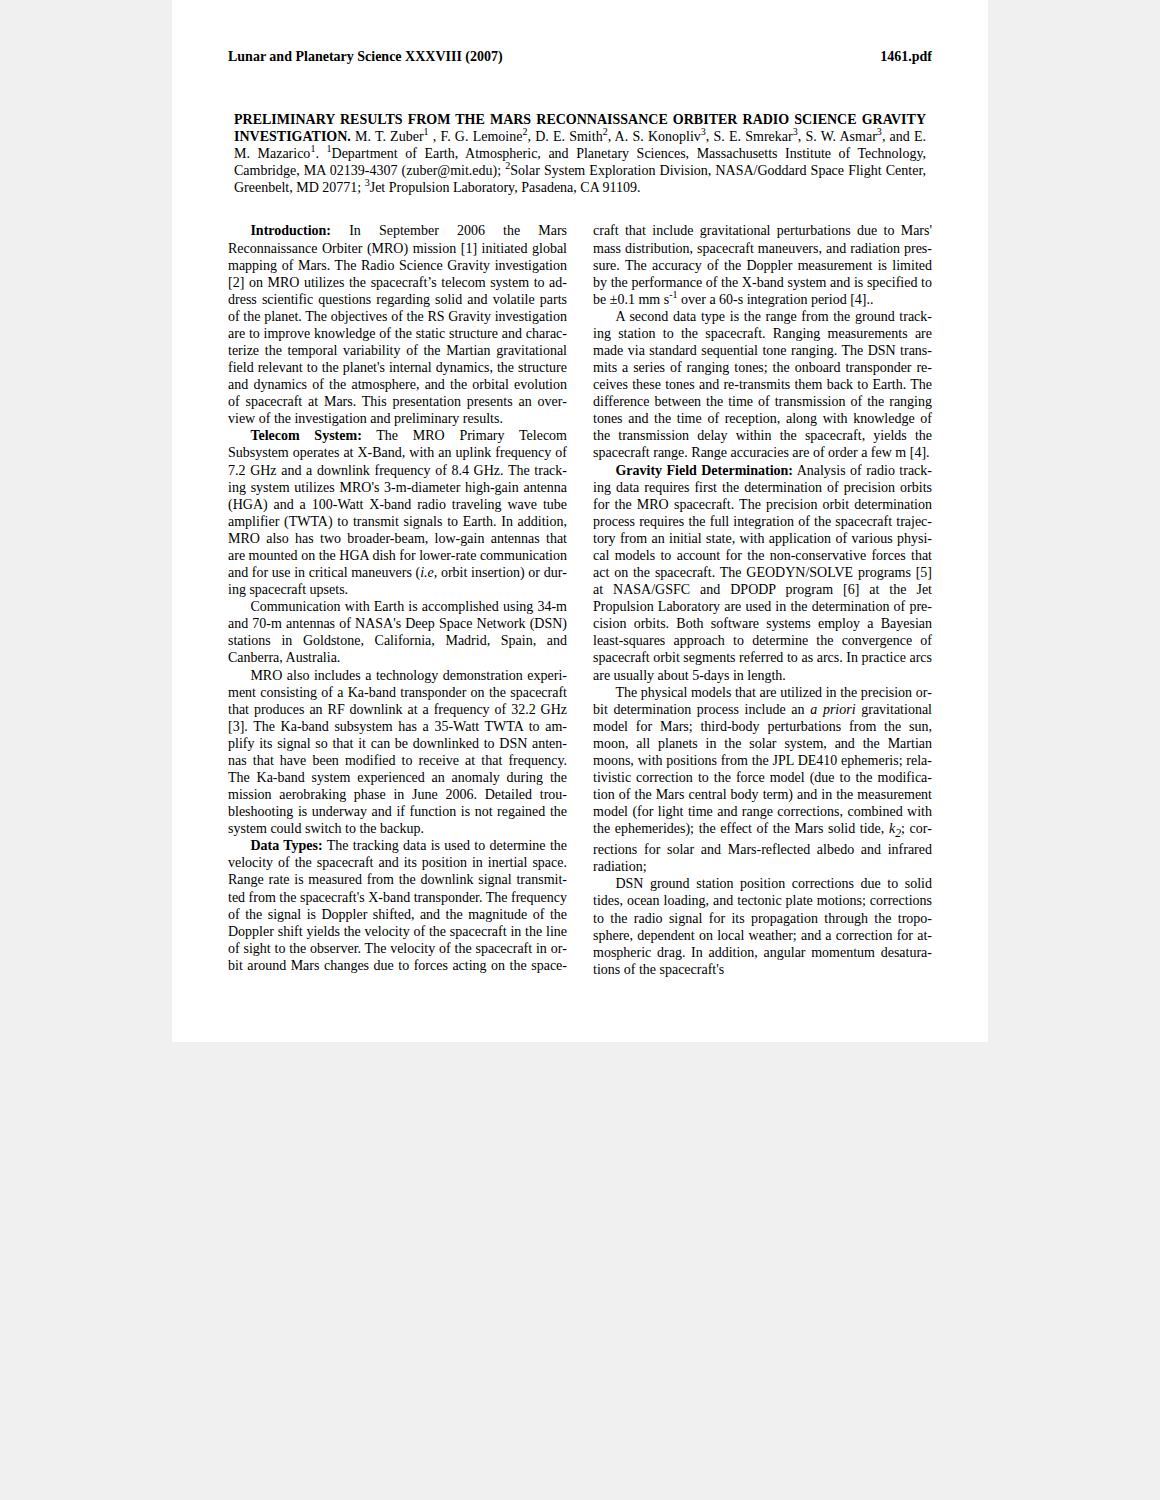Lunar and Planetary Science XXXVIII (2007) 1461.pdf
Preliminary results from the Mars Reconnaissance Orbiter Radio Science Gravity Investigation. M. T. Zuber1 , F. G. Lemoine2, D. E. Smith2, A. S. Konopliv3, S. E. Smrekar3, S. W. Asmar3, and E. M. Mazarico1. 1Department of Earth, Atmospheric, and Planetary Sciences, Massachusetts Institute of Technology, Cambridge, MA 02139-4307 (zuber@mit.edu); 2Solar System Exploration Division, NASA/Goddard Space Flight Center, Greenbelt, MD 20771; 3Jet Propulsion Laboratory, Pasadena, CA 91109.
Introduction: In September 2006 the Mars Reconnaissance Orbiter (MRO) mission [1] initiated global mapping of Mars. The Radio Science Gravity investigation [2] on MRO utilizes the spacecraft’s telecom system to address scientific questions regarding solid and volatile parts of the planet. The objectives of the RS Gravity investigation are to improve knowledge of the static structure and characterize the temporal variability of the Martian gravitational field relevant to the planet's internal dynamics, the structure and dynamics of the atmosphere, and the orbital evolution of spacecraft at Mars. This presentation presents an overview of the investigation and preliminary results.
Telecom System: The MRO Primary Telecom Subsystem operates at X-Band, with an uplink frequency of 7.2 GHz and a downlink frequency of 8.4 GHz. The tracking system utilizes MRO's 3-m-diameter high-gain antenna (HGA) and a 100-Watt X-band radio traveling wave tube amplifier (TWTA) to transmit signals to Earth. In addition, MRO also has two broader-beam, low-gain antennas that are mounted on the HGA dish for lower-rate communication and for use in critical maneuvers (i.e, orbit insertion) or during spacecraft upsets.
Communication with Earth is accomplished using 34-m and 70-m antennas of NASA's Deep Space Network (DSN) stations in Goldstone, California, Madrid, Spain, and Canberra, Australia.
MRO also includes a technology demonstration experiment consisting of a Ka-band transponder on the spacecraft that produces an RF downlink at a frequency of 32.2 GHz [3]. The Ka-band subsystem has a 35-Watt TWTA to amplify its signal so that it can be downlinked to DSN antennas that have been modified to receive at that frequency. The Ka-band system experienced an anomaly during the mission aerobraking phase in June 2006. Detailed troubleshooting is underway and if function is not regained the system could switch to the backup.
Data Types: The tracking data is used to determine the velocity of the spacecraft and its position in inertial space. Range rate is measured from the downlink signal transmitted from the spacecraft's X-band transponder. The frequency of the signal is Doppler shifted, and the magnitude of the Doppler shift yields the velocity of the spacecraft in the line of sight to the observer. The velocity of the spacecraft in orbit around Mars changes due to forces acting on the spacecraft that include gravitational perturbations due to Mars' mass distribution, spacecraft maneuvers, and radiation pressure. The accuracy of the Doppler measurement is limited by the performance of the X-band system and is specified to be ±0.1 mm s-1 over a 60-s integration period [4]..
A second data type is the range from the ground tracking station to the spacecraft. Ranging measurements are made via standard sequential tone ranging. The DSN transmits a series of ranging tones; the onboard transponder receives these tones and re-transmits them back to Earth. The difference between the time of transmission of the ranging tones and the time of reception, along with knowledge of the transmission delay within the spacecraft, yields the spacecraft range. Range accuracies are of order a few m [4].
Gravity Field Determination: Analysis of radio tracking data requires first the determination of precision orbits for the MRO spacecraft. The precision orbit determination process requires the full integration of the spacecraft trajectory from an initial state, with application of various physical models to account for the non-conservative forces that act on the spacecraft. The GEODYN/SOLVE programs [5] at NASA/GSFC and DPODP program [6] at the Jet Propulsion Laboratory are used in the determination of precision orbits. Both software systems employ a Bayesian least-squares approach to determine the convergence of spacecraft orbit segments referred to as arcs. In practice arcs are usually about 5-days in length.
The physical models that are utilized in the precision orbit determination process include an a priori gravitational model for Mars; third-body perturbations from the sun, moon, all planets in the solar system, and the Martian moons, with positions from the JPL DE410 ephemeris; relativistic correction to the force model (due to the modification of the Mars central body term) and in the measurement model (for light time and range corrections, combined with the ephemerides); the effect of the Mars solid tide, k2; corrections for solar and Mars-reflected albedo and infrared radiation;
DSN ground station position corrections due to solid tides, ocean loading, and tectonic plate motions; corrections to the radio signal for its propagation through the troposphere, dependent on local weather; and a correction for atmospheric drag. In addition, angular momentum desaturations of the spacecraft's